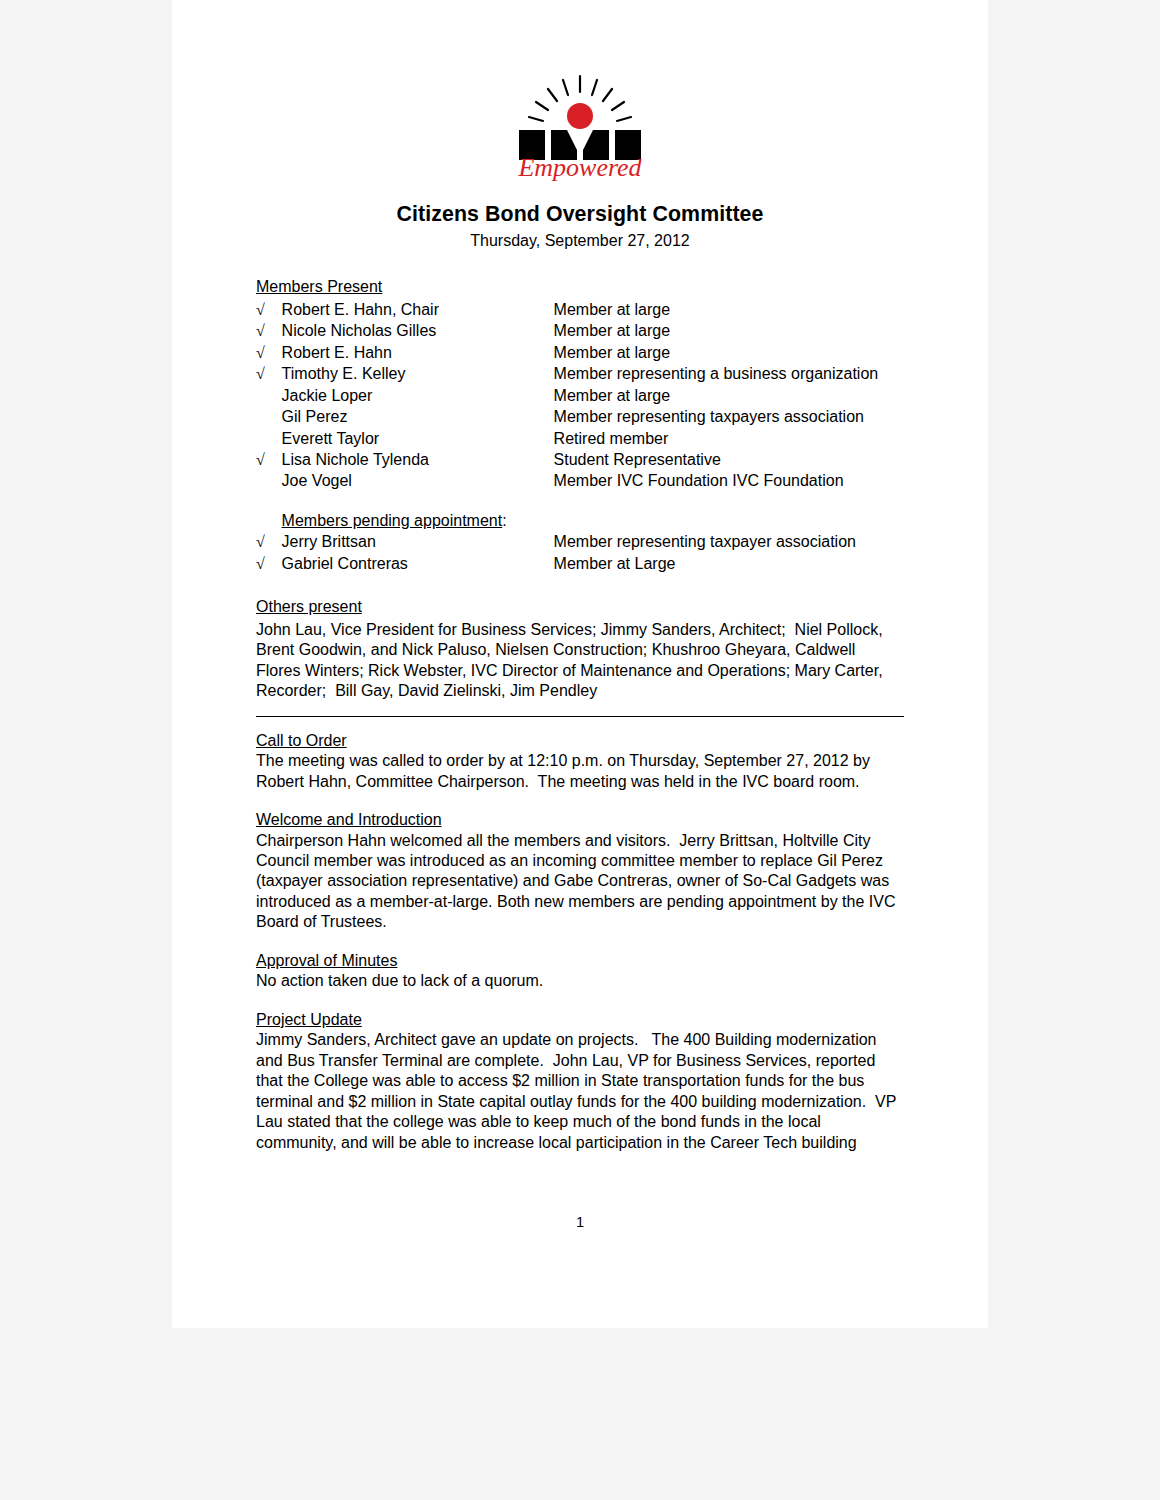Empowered
Citizens Bond Oversight Committee
Thursday, September 27, 2012
Members Present
| √ | Robert E. Hahn, Chair | Member at large |
| √ | Nicole Nicholas Gilles | Member at large |
| √ | Robert E. Hahn | Member at large |
| √ | Timothy E. Kelley | Member representing a business organization |
| | Jackie Loper | Member at large |
| | Gil Perez | Member representing taxpayers association |
| | Everett Taylor | Retired member |
| √ | Lisa Nichole Tylenda | Student Representative |
| | Joe Vogel | Member IVC Foundation IVC Foundation |
| | Members pending appointment : |
| √ | Jerry Brittsan | Member representing taxpayer association |
| √ | Gabriel Contreras | Member at Large |
Others present
John Lau, Vice President for Business Services; Jimmy Sanders, Architect; Niel Pollock, Brent Goodwin, and Nick Paluso, Nielsen Construction; Khushroo Gheyara, Caldwell Flores Winters; Rick Webster, IVC Director of Maintenance and Operations; Mary Carter, Recorder; Bill Gay, David Zielinski, Jim Pendley
Call to Order
The meeting was called to order by at 12:10 p.m. on Thursday, September 27, 2012 by Robert Hahn, Committee Chairperson. The meeting was held in the IVC board room.
Welcome and Introduction
Chairperson Hahn welcomed all the members and visitors. Jerry Brittsan, Holtville City Council member was introduced as an incoming committee member to replace Gil Perez (taxpayer association representative) and Gabe Contreras, owner of So-Cal Gadgets was introduced as a member-at-large. Both new members are pending appointment by the IVC Board of Trustees.
Approval of Minutes
No action taken due to lack of a quorum.
Project Update
Jimmy Sanders, Architect gave an update on projects. The 400 Building modernization and Bus Transfer Terminal are complete. John Lau, VP for Business Services, reported that the College was able to access $2 million in State transportation funds for the bus terminal and $2 million in State capital outlay funds for the 400 building modernization. VP Lau stated that the college was able to keep much of the bond funds in the local community, and will be able to increase local participation in the Career Tech building
1